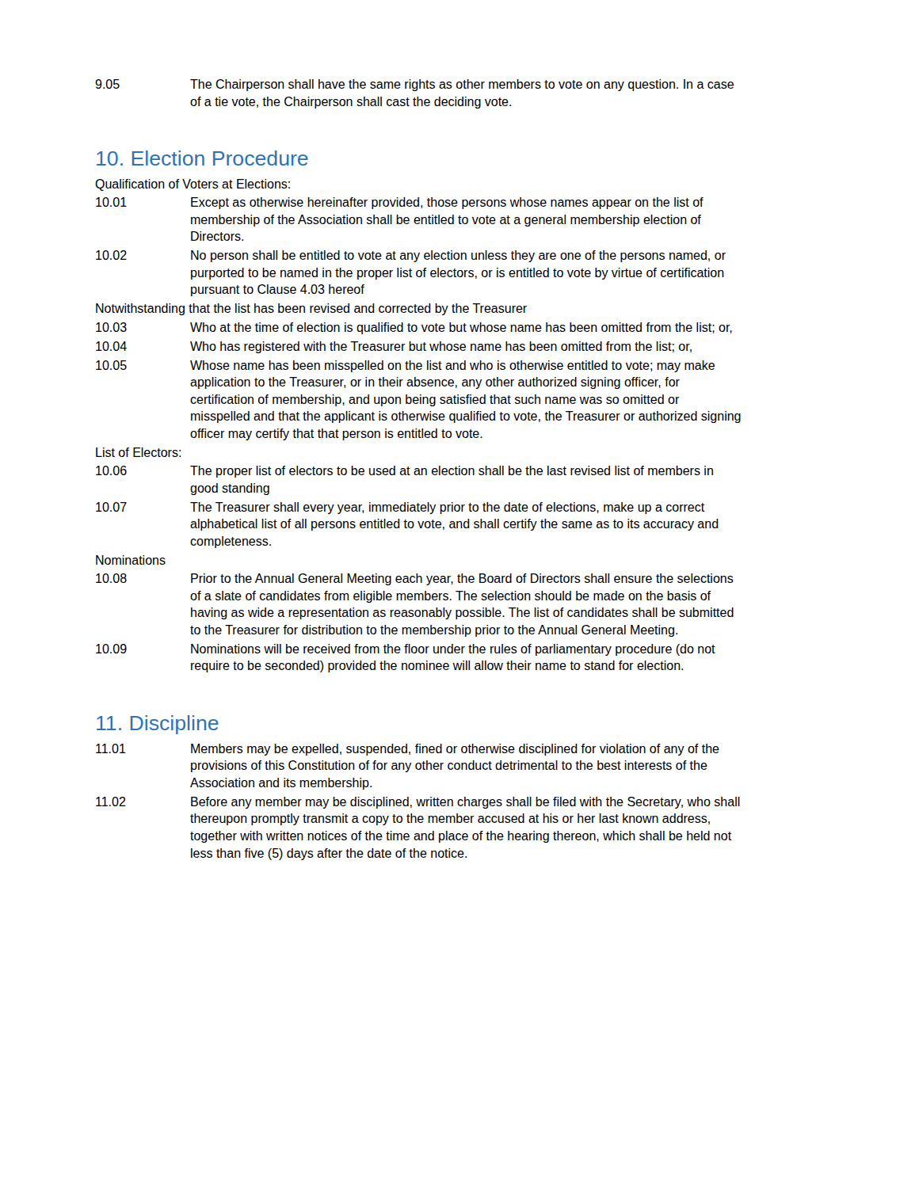9.05
The Chairperson shall have the same rights as other members to vote on any question. In a case of a tie vote, the Chairperson shall cast the deciding vote.
10. Election Procedure
Qualification of Voters at Elections:
10.01
Except as otherwise hereinafter provided, those persons whose names appear on the list of membership of the Association shall be entitled to vote at a general membership election of Directors.
10.02
No person shall be entitled to vote at any election unless they are one of the persons named, or purported to be named in the proper list of electors, or is entitled to vote by virtue of certification pursuant to Clause 4.03 hereof
Notwithstanding that the list has been revised and corrected by the Treasurer
10.03
Who at the time of election is qualified to vote but whose name has been omitted from the list; or,
10.04
Who has registered with the Treasurer but whose name has been omitted from the list; or,
10.05
Whose name has been misspelled on the list and who is otherwise entitled to vote; may make application to the Treasurer, or in their absence, any other authorized signing officer, for certification of membership, and upon being satisfied that such name was so omitted or misspelled and that the applicant is otherwise qualified to vote, the Treasurer or authorized signing officer may certify that that person is entitled to vote.
List of Electors:
10.06
The proper list of electors to be used at an election shall be the last revised list of members in good standing
10.07
The Treasurer shall every year, immediately prior to the date of elections, make up a correct alphabetical list of all persons entitled to vote, and shall certify the same as to its accuracy and completeness.
Nominations
10.08
Prior to the Annual General Meeting each year, the Board of Directors shall ensure the selections of a slate of candidates from eligible members. The selection should be made on the basis of having as wide a representation as reasonably possible. The list of candidates shall be submitted to the Treasurer for distribution to the membership prior to the Annual General Meeting.
10.09
Nominations will be received from the floor under the rules of parliamentary procedure (do not require to be seconded) provided the nominee will allow their name to stand for election.
11. Discipline
11.01
Members may be expelled, suspended, fined or otherwise disciplined for violation of any of the provisions of this Constitution of for any other conduct detrimental to the best interests of the Association and its membership.
11.02
Before any member may be disciplined, written charges shall be filed with the Secretary, who shall thereupon promptly transmit a copy to the member accused at his or her last known address, together with written notices of the time and place of the hearing thereon, which shall be held not less than five (5) days after the date of the notice.